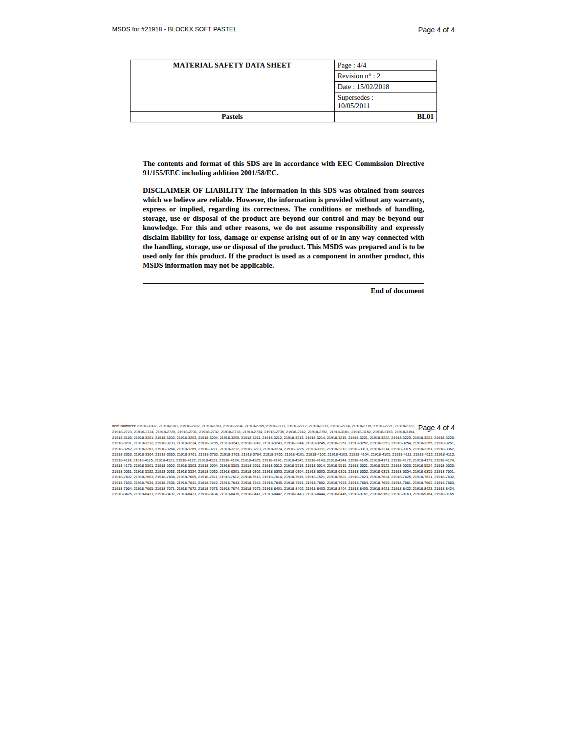MSDS for #21918 - BLOCKX SOFT PASTEL
Page 4 of 4
| MATERIAL SAFETY DATA SHEET | Page : 4/4 |
| Revision n° : 2 |
| Date : 15/02/2018 |
| Supersedes : 10/05/2011 |
| Pastels | BL01 |
The contents and format of this SDS are in accordance with EEC Commission Directive 91/155/EEC including addition 2001/58/EC.
DISCLAIMER OF LIABILITY The information in this SDS was obtained from sources which we believe are reliable. However, the information is provided without any warranty, express or implied, regarding its correctness. The conditions or methods of handling, storage, use or disposal of the product are beyond our control and may be beyond our knowledge. For this and other reasons, we do not assume responsibility and expressly disclaim liability for loss, damage or expense arising out of or in any way connected with the handling, storage, use or disposal of the product. This MSDS was prepared and is to be used only for this product. If the product is used as a component in another product, this MSDS information may not be applicable.
End of document
Page 4 of 4 Item Numbers: 21918-1802, 21918-2701, 21918-2702, 21918-2703, 21918-2704, 21918-2705, 21918-2711, 21918-2712, 21918-2713, 21918-2714, 21918-2715, 21918-2721, 21918-2722, 21918-2723, 21918-2724, 21918-2725, 21918-2731, 21918-2732, 21918-2733, 21918-2734, 21918-2735, 21918-2742, 21918-2752, 21918-3151, 21918-3152, 21918-3153, 21918-3154, 21918-3155, 21918-3201, 21918-3202, 21918-3203, 21918-3204, 21918-3205, 21918-3211, 21918-3212, 21918-3213, 21918-3214, 21918-3215, 21918-3221, 21918-3222, 21918-3223, 21918-3224, 21918-3225, 21918-3231, 21918-3232, 21918-3233, 21918-3234, 21918-3235, 21918-3241, 21918-3242, 21918-3243, 21918-3244, 21918-3245, 21918-3251, 21918-3252, 21918-3253, 21918-3254, 21918-3255, 21918-3261, 21918-3262, 21918-3263, 21918-3264, 21918-3265, 21918-3271, 21918-3272, 21918-3273, 21918-3274, 21918-3275, 21918-3311, 21918-3312, 21918-3313, 21918-3314, 21918-3315, 21918-3361, 21918-3362, 21918-3363, 21918-3364, 21918-3365, 21918-3761, 21918-3762, 21918-3763, 21918-3764, 21918-3765, 21918-4101, 21918-4102, 21918-4103, 21918-4104, 21918-4105, 21918-4111, 21918-4112, 21918-4113, 21918-4114, 21918-4115, 21918-4121, 21918-4122, 21918-4123, 21918-4124, 21918-4125, 21918-4141, 21918-4142, 21918-4143, 21918-4144, 21918-4145, 21918-4171, 21918-4172, 21918-4173, 21918-4174, 21918-4175, 21918-5501, 21918-5502, 21918-5503, 21918-5504, 21918-5505, 21918-5511, 21918-5512, 21918-5513, 21918-5514, 21918-5515, 21918-5521, 21918-5522, 21918-5523, 21918-5524, 21918-5525, 21918-5531, 21918-5532, 21918-5533, 21918-5534, 21918-5535, 21918-6301, 21918-6302, 21918-6303, 21918-6304, 21918-6305, 21918-6351, 21918-6352, 21918-6353, 21918-6354, 21918-6355, 21918-7601, 21918-7602, 21918-7603, 21918-7604, 21918-7605, 21918-7611, 21918-7612, 21918-7613, 21918-7614, 21918-7615, 21918-7621, 21918-7622, 21918-7623, 21918-7624, 21918-7625, 21918-7631, 21918-7632, 21918-7633, 21918-7634, 21918-7635, 21918-7641, 21918-7642, 21918-7643, 21918-7644, 21918-7645, 21918-7651, 21918-7652, 21918-7653, 21918-7654, 21918-7655, 21918-7661, 21918-7662, 21918-7663, 21918-7664, 21918-7665, 21918-7671, 21918-7672, 21918-7673, 21918-7674, 21918-7675, 21918-8401, 21918-8402, 21918-8403, 21918-8404, 21918-8405, 21918-8421, 21918-8422, 21918-8423, 21918-8424, 21918-8425, 21918-8431, 21918-8432, 21918-8433, 21918-8434, 21918-8435, 21918-8441, 21918-8442, 21918-8443, 21918-8444, 21918-8445, 21918-9161, 21918-9162, 21918-9163, 21918-9164, 21918-9165